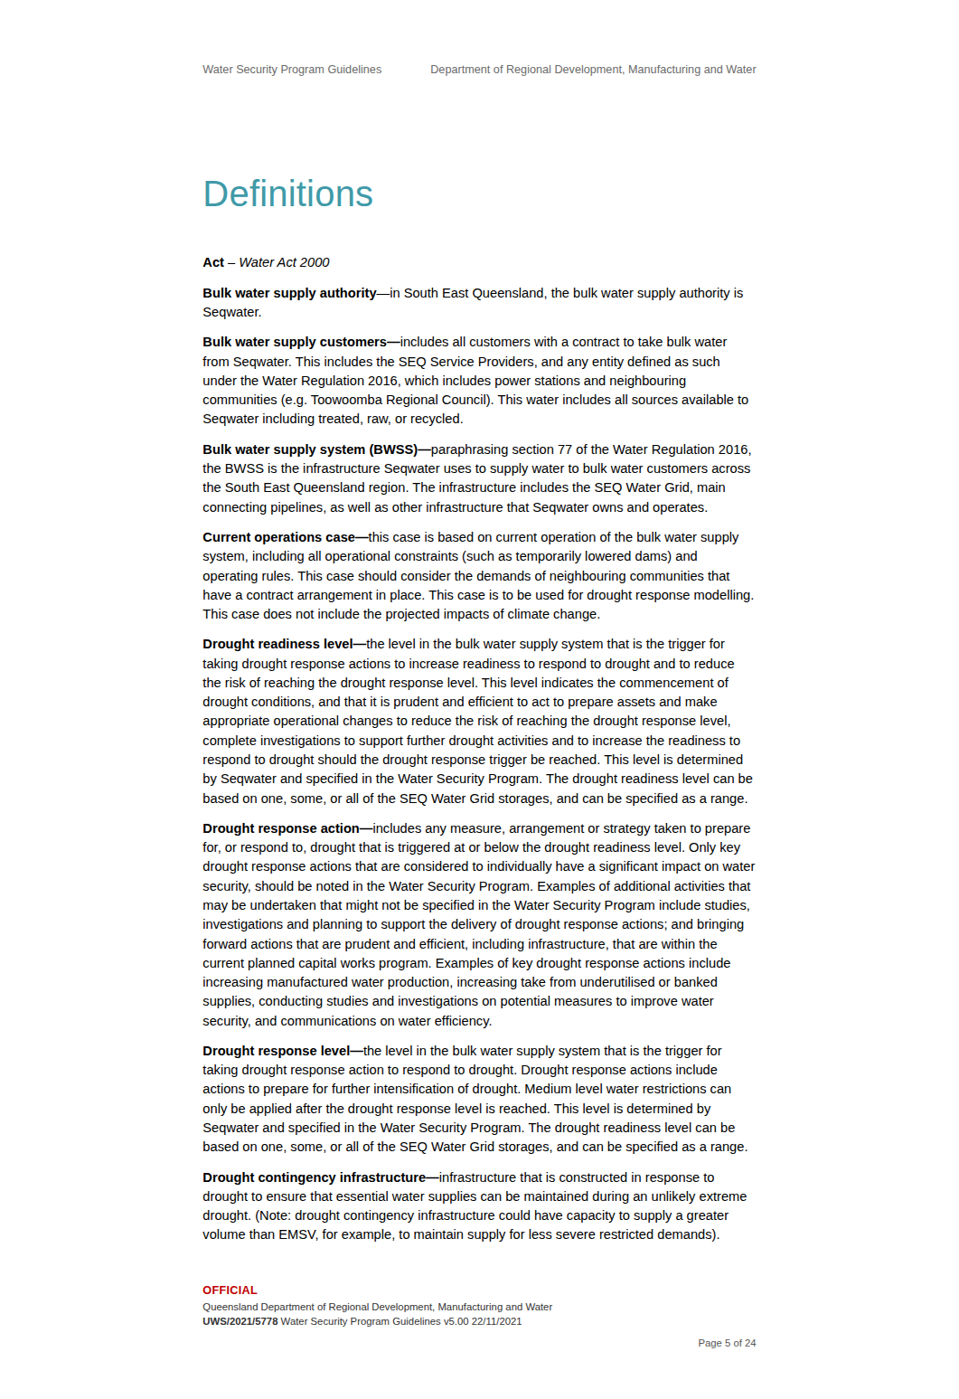Water Security Program Guidelines
Department of Regional Development, Manufacturing and Water
Definitions
Act – Water Act 2000
Bulk water supply authority—in South East Queensland, the bulk water supply authority is Seqwater.
Bulk water supply customers—includes all customers with a contract to take bulk water from Seqwater. This includes the SEQ Service Providers, and any entity defined as such under the Water Regulation 2016, which includes power stations and neighbouring communities (e.g. Toowoomba Regional Council). This water includes all sources available to Seqwater including treated, raw, or recycled.
Bulk water supply system (BWSS)—paraphrasing section 77 of the Water Regulation 2016, the BWSS is the infrastructure Seqwater uses to supply water to bulk water customers across the South East Queensland region. The infrastructure includes the SEQ Water Grid, main connecting pipelines, as well as other infrastructure that Seqwater owns and operates.
Current operations case—this case is based on current operation of the bulk water supply system, including all operational constraints (such as temporarily lowered dams) and operating rules. This case should consider the demands of neighbouring communities that have a contract arrangement in place. This case is to be used for drought response modelling. This case does not include the projected impacts of climate change.
Drought readiness level—the level in the bulk water supply system that is the trigger for taking drought response actions to increase readiness to respond to drought and to reduce the risk of reaching the drought response level. This level indicates the commencement of drought conditions, and that it is prudent and efficient to act to prepare assets and make appropriate operational changes to reduce the risk of reaching the drought response level, complete investigations to support further drought activities and to increase the readiness to respond to drought should the drought response trigger be reached. This level is determined by Seqwater and specified in the Water Security Program. The drought readiness level can be based on one, some, or all of the SEQ Water Grid storages, and can be specified as a range.
Drought response action—includes any measure, arrangement or strategy taken to prepare for, or respond to, drought that is triggered at or below the drought readiness level. Only key drought response actions that are considered to individually have a significant impact on water security, should be noted in the Water Security Program. Examples of additional activities that may be undertaken that might not be specified in the Water Security Program include studies, investigations and planning to support the delivery of drought response actions; and bringing forward actions that are prudent and efficient, including infrastructure, that are within the current planned capital works program. Examples of key drought response actions include increasing manufactured water production, increasing take from underutilised or banked supplies, conducting studies and investigations on potential measures to improve water security, and communications on water efficiency.
Drought response level—the level in the bulk water supply system that is the trigger for taking drought response action to respond to drought. Drought response actions include actions to prepare for further intensification of drought. Medium level water restrictions can only be applied after the drought response level is reached. This level is determined by Seqwater and specified in the Water Security Program. The drought readiness level can be based on one, some, or all of the SEQ Water Grid storages, and can be specified as a range.
Drought contingency infrastructure—infrastructure that is constructed in response to drought to ensure that essential water supplies can be maintained during an unlikely extreme drought. (Note: drought contingency infrastructure could have capacity to supply a greater volume than EMSV, for example, to maintain supply for less severe restricted demands).
OFFICIAL
Queensland Department of Regional Development, Manufacturing and Water
UWS/2021/5778 Water Security Program Guidelines v5.00 22/11/2021
Page 5 of 24